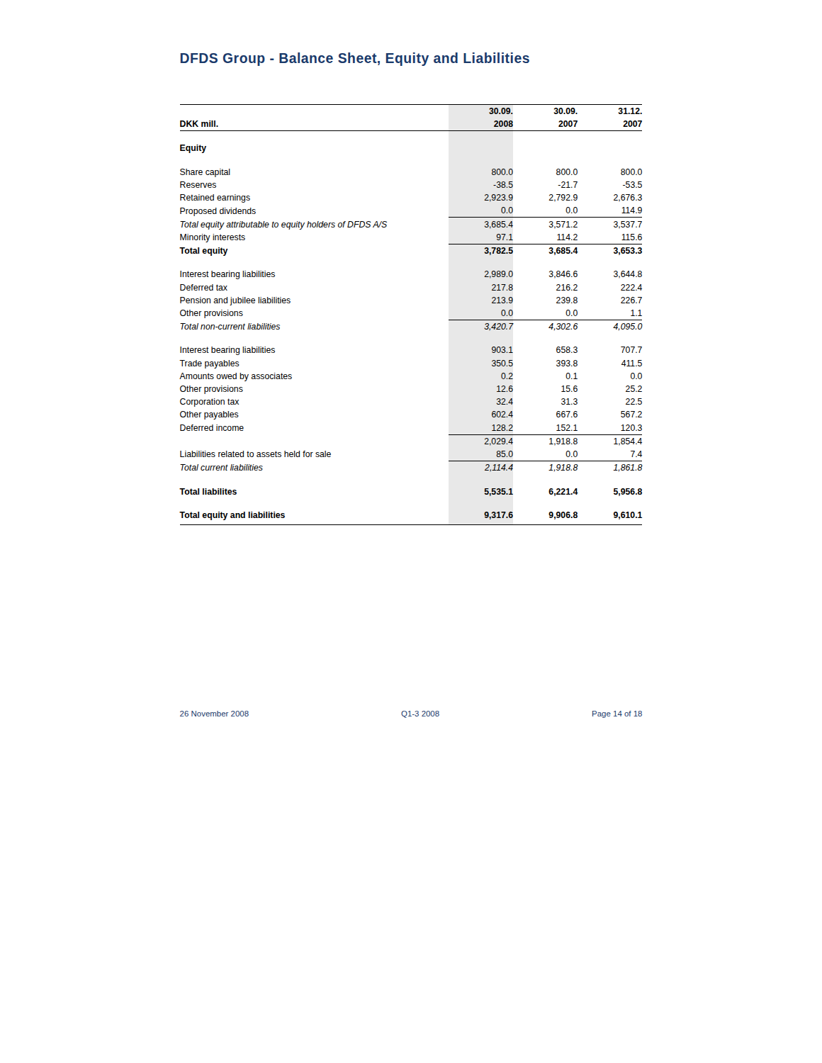DFDS Group - Balance Sheet, Equity and Liabilities
| | 30.09. | 30.09. | 31.12. |
| DKK mill. | 2008 | 2007 | 2007 |
| Equity | | | |
| Share capital | 800.0 | 800.0 | 800.0 |
| Reserves | -38.5 | -21.7 | -53.5 |
| Retained earnings | 2,923.9 | 2,792.9 | 2,676.3 |
| Proposed dividends | 0.0 | 0.0 | 114.9 |
| Total equity attributable to equity holders of DFDS A/S | 3,685.4 | 3,571.2 | 3,537.7 |
| Minority interests | 97.1 | 114.2 | 115.6 |
| Total equity | 3,782.5 | 3,685.4 | 3,653.3 |
| Interest bearing liabilities | 2,989.0 | 3,846.6 | 3,644.8 |
| Deferred tax | 217.8 | 216.2 | 222.4 |
| Pension and jubilee liabilities | 213.9 | 239.8 | 226.7 |
| Other provisions | 0.0 | 0.0 | 1.1 |
| Total non-current liabilities | 3,420.7 | 4,302.6 | 4,095.0 |
| Interest bearing liabilities | 903.1 | 658.3 | 707.7 |
| Trade payables | 350.5 | 393.8 | 411.5 |
| Amounts owed by associates | 0.2 | 0.1 | 0.0 |
| Other provisions | 12.6 | 15.6 | 25.2 |
| Corporation tax | 32.4 | 31.3 | 22.5 |
| Other payables | 602.4 | 667.6 | 567.2 |
| Deferred income | 128.2 | 152.1 | 120.3 |
| | 2,029.4 | 1,918.8 | 1,854.4 |
| Liabilities related to assets held for sale | 85.0 | 0.0 | 7.4 |
| Total current liabilities | 2,114.4 | 1,918.8 | 1,861.8 |
| Total liabilites | 5,535.1 | 6,221.4 | 5,956.8 |
| Total equity and liabilities | 9,317.6 | 9,906.8 | 9,610.1 |
26 November 2008 Q1-3 2008 Page 14 of 18